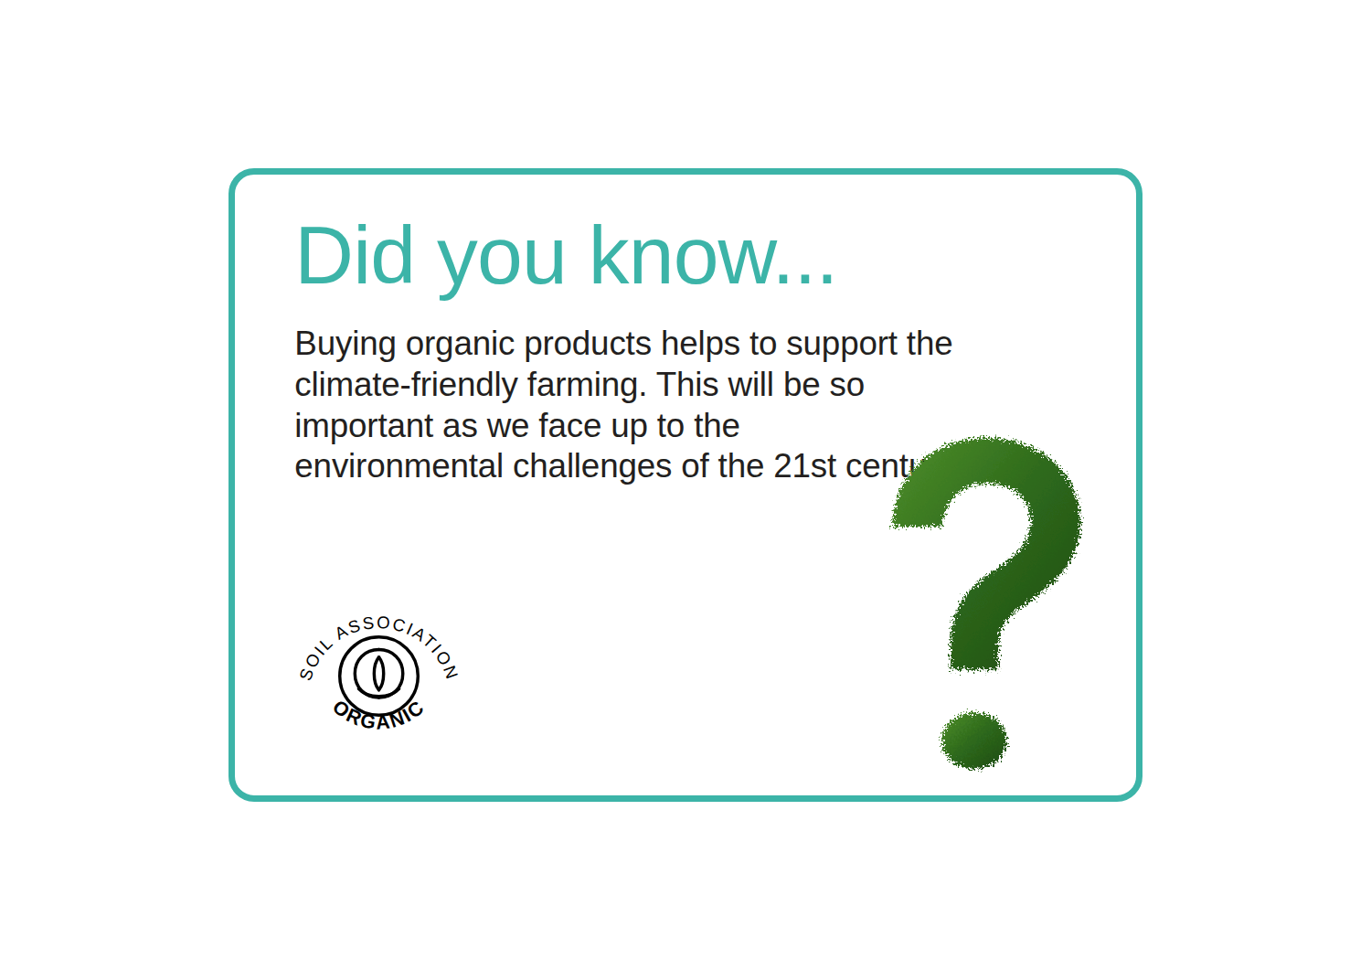Did you know...
Buying organic products helps to support the climate-friendly farming. This will be so important as we face up to the environmental challenges of the 21st century
SOIL ASSOCIATION ORGANIC